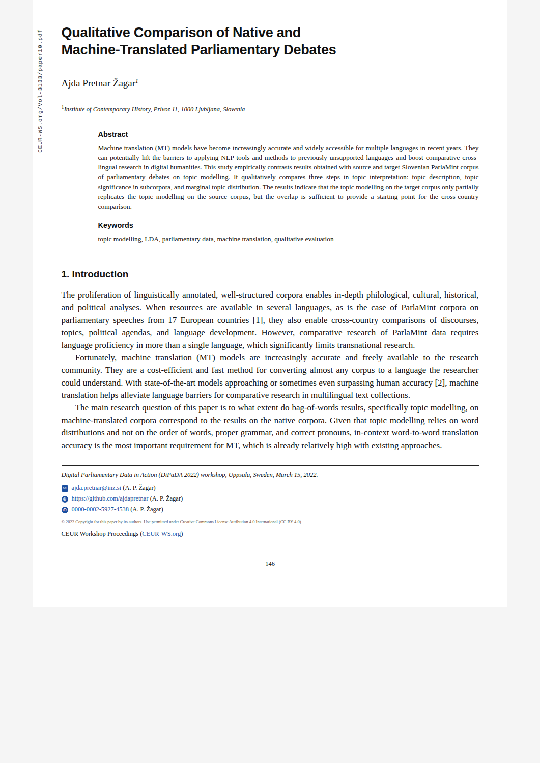CEUR-WS.org/Vol-3133/paper10.pdf
Qualitative Comparison of Native and
Machine-Translated Parliamentary Debates
Ajda Pretnar Žagar1
1Institute of Contemporary History, Privoz 11, 1000 Ljubljana, Slovenia
Abstract
Machine translation (MT) models have become increasingly accurate and widely accessible for multiple languages in recent years. They can potentially lift the barriers to applying NLP tools and methods to previously unsupported languages and boost comparative cross-lingual research in digital humanities. This study empirically contrasts results obtained with source and target Slovenian ParlaMint corpus of parliamentary debates on topic modelling. It qualitatively compares three steps in topic interpretation: topic description, topic significance in subcorpora, and marginal topic distribution. The results indicate that the topic modelling on the target corpus only partially replicates the topic modelling on the source corpus, but the overlap is sufficient to provide a starting point for the cross-country comparison.
Keywords
topic modelling, LDA, parliamentary data, machine translation, qualitative evaluation
1. Introduction
The proliferation of linguistically annotated, well-structured corpora enables in-depth philological, cultural, historical, and political analyses. When resources are available in several languages, as is the case of ParlaMint corpora on parliamentary speeches from 17 European countries [1], they also enable cross-country comparisons of discourses, topics, political agendas, and language development. However, comparative research of ParlaMint data requires language proficiency in more than a single language, which significantly limits transnational research.
Fortunately, machine translation (MT) models are increasingly accurate and freely available to the research community. They are a cost-efficient and fast method for converting almost any corpus to a language the researcher could understand. With state-of-the-art models approaching or sometimes even surpassing human accuracy [2], machine translation helps alleviate language barriers for comparative research in multilingual text collections.
The main research question of this paper is to what extent do bag-of-words results, specifically topic modelling, on machine-translated corpora correspond to the results on the native corpora. Given that topic modelling relies on word distributions and not on the order of words, proper grammar, and correct pronouns, in-context word-to-word translation accuracy is the most important requirement for MT, which is already relatively high with existing approaches.
Digital Parliamentary Data in Action (DiPaDA 2022) workshop, Uppsala, Sweden, March 15, 2022.
✉ ajda.pretnar@inz.si (A. P. Žagar)
⊕ https://github.com/ajdapretnar (A. P. Žagar)
iD 0000-0002-5927-4538 (A. P. Žagar)
© 2022 Copyright for this paper by its authors. Use permitted under Creative Commons License Attribution 4.0 International (CC BY 4.0).
CEUR Workshop Proceedings (CEUR-WS.org)
146